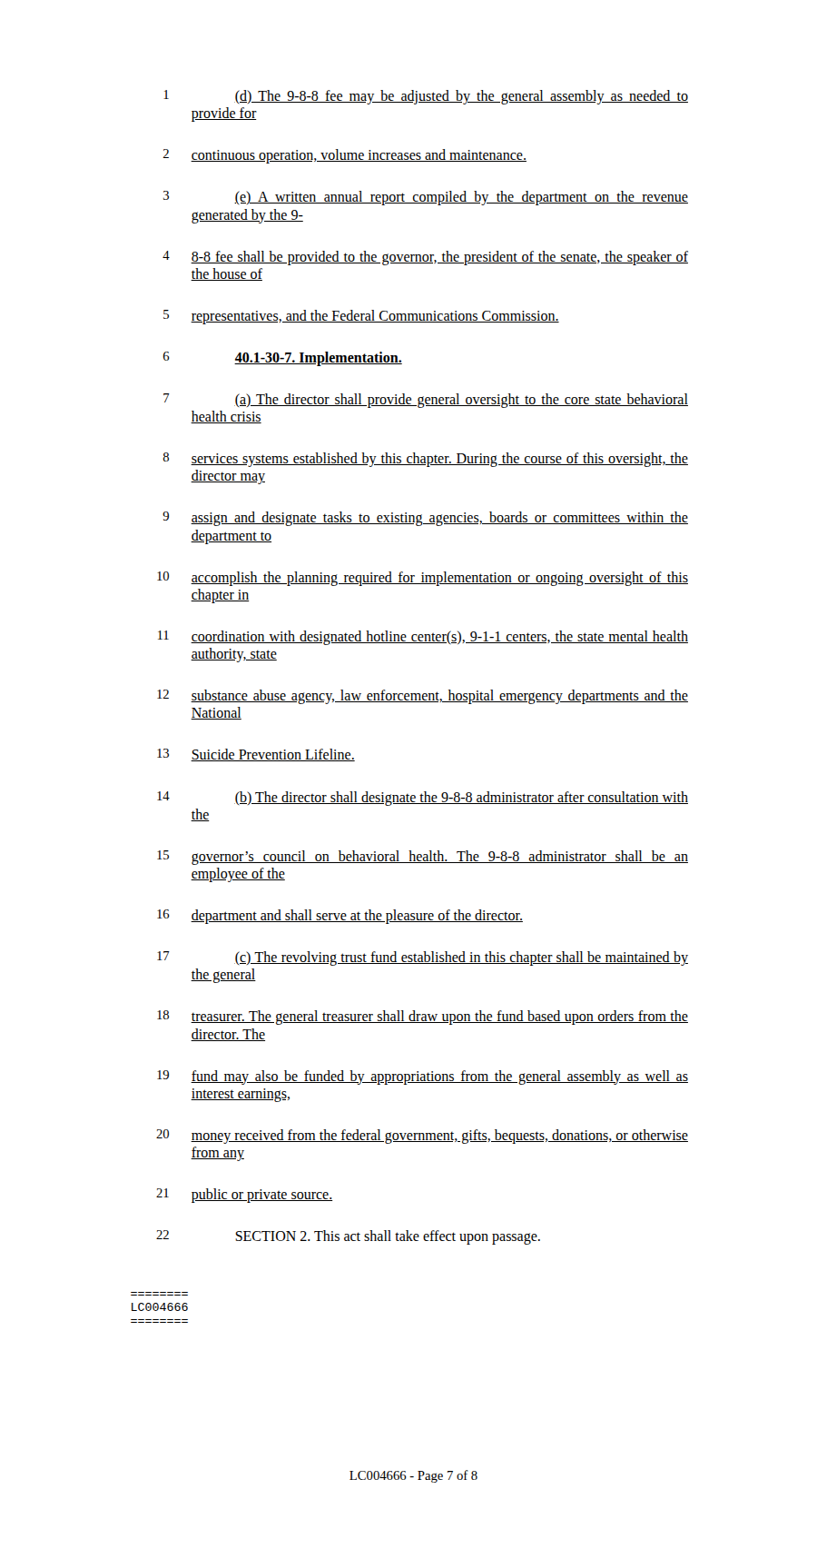1
(d) The 9-8-8 fee may be adjusted by the general assembly as needed to provide for
2
continuous operation, volume increases and maintenance.
3
(e) A written annual report compiled by the department on the revenue generated by the 9-
4
8-8 fee shall be provided to the governor, the president of the senate, the speaker of the house of
5
representatives, and the Federal Communications Commission.
6
40.1-30-7. Implementation.
7
(a) The director shall provide general oversight to the core state behavioral health crisis
8
services systems established by this chapter. During the course of this oversight, the director may
9
assign and designate tasks to existing agencies, boards or committees within the department to
10
accomplish the planning required for implementation or ongoing oversight of this chapter in
11
coordination with designated hotline center(s), 9-1-1 centers, the state mental health authority, state
12
substance abuse agency, law enforcement, hospital emergency departments and the National
13
Suicide Prevention Lifeline.
14
(b) The director shall designate the 9-8-8 administrator after consultation with the
15
governor’s council on behavioral health. The 9-8-8 administrator shall be an employee of the
16
department and shall serve at the pleasure of the director.
17
(c) The revolving trust fund established in this chapter shall be maintained by the general
18
treasurer. The general treasurer shall draw upon the fund based upon orders from the director. The
19
fund may also be funded by appropriations from the general assembly as well as interest earnings,
20
money received from the federal government, gifts, bequests, donations, or otherwise from any
21
public or private source.
22
SECTION 2. This act shall take effect upon passage.
========
LC004666
========
LC004666 - Page 7 of 8